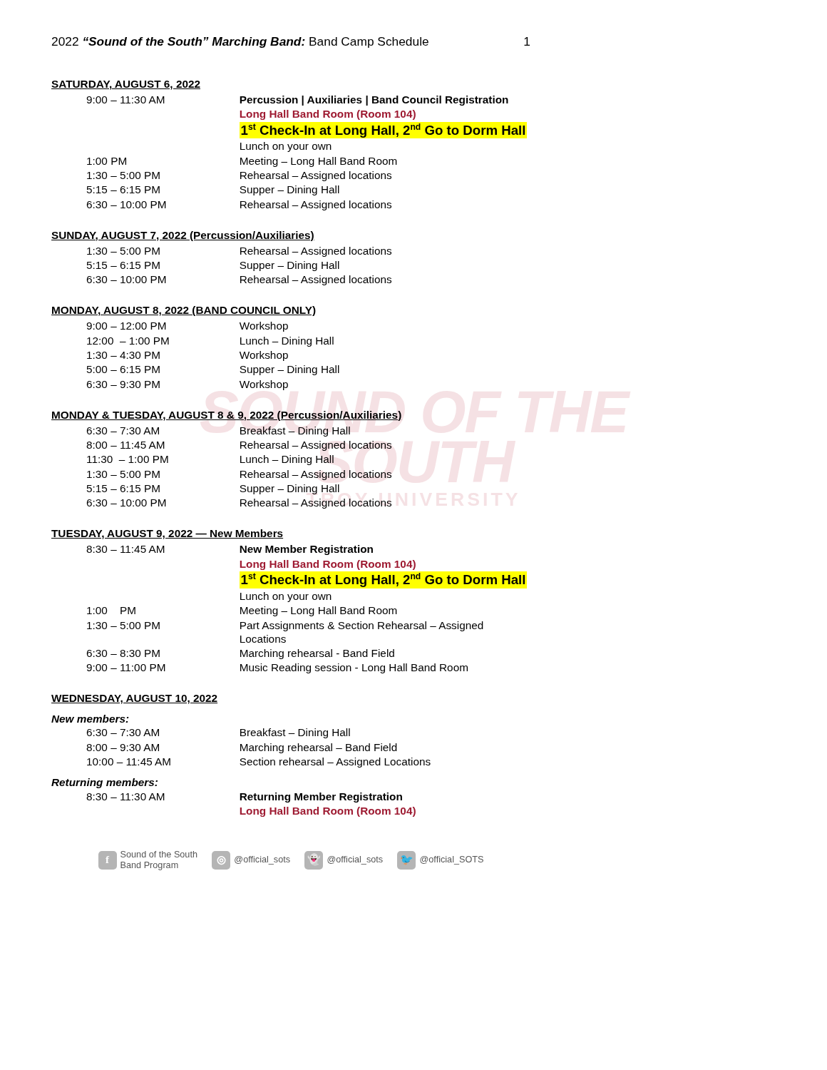SOUND OF THE SOUTH
TROY UNIVERSITY
2022 “Sound of the South” Marching Band: Band Camp Schedule
1
SATURDAY, AUGUST 6, 2022
| 9:00 – 11:30 AM | Percussion / Auxiliaries / Band Council Registration |
| | Long Hall Band Room (Room 104) |
| | 1 st Check-In at Long Hall, 2 nd Go to Dorm Hall |
| | Lunch on your own |
| 1:00 PM | Meeting – Long Hall Band Room |
| 1:30 – 5:00 PM | Rehearsal – Assigned locations |
| 5:15 – 6:15 PM | Supper – Dining Hall |
| 6:30 – 10:00 PM | Rehearsal – Assigned locations |
SUNDAY, AUGUST 7, 2022 (Percussion/Auxiliaries)
| 1:30 – 5:00 PM | Rehearsal – Assigned locations |
| 5:15 – 6:15 PM | Supper – Dining Hall |
| 6:30 – 10:00 PM | Rehearsal – Assigned locations |
MONDAY, AUGUST 8, 2022 (BAND COUNCIL ONLY)
| 9:00 – 12:00 PM | Workshop |
| 12:00 – 1:00 PM | Lunch – Dining Hall |
| 1:30 – 4:30 PM | Workshop |
| 5:00 – 6:15 PM | Supper – Dining Hall |
| 6:30 – 9:30 PM | Workshop |
MONDAY & TUESDAY, AUGUST 8 & 9, 2022 (Percussion/Auxiliaries)
| 6:30 – 7:30 AM | Breakfast – Dining Hall |
| 8:00 – 11:45 AM | Rehearsal – Assigned locations |
| 11:30 – 1:00 PM | Lunch – Dining Hall |
| 1:30 – 5:00 PM | Rehearsal – Assigned locations |
| 5:15 – 6:15 PM | Supper – Dining Hall |
| 6:30 – 10:00 PM | Rehearsal – Assigned locations |
TUESDAY, AUGUST 9, 2022 — New Members
| 8:30 – 11:45 AM | New Member Registration |
| | Long Hall Band Room (Room 104) |
| | 1 st Check-In at Long Hall, 2 nd Go to Dorm Hall |
| | Lunch on your own |
| 1:00 PM | Meeting – Long Hall Band Room |
| 1:30 – 5:00 PM | Part Assignments & Section Rehearsal – Assigned Locations |
| 6:30 – 8:30 PM | Marching rehearsal - Band Field |
| 9:00 – 11:00 PM | Music Reading session - Long Hall Band Room |
WEDNESDAY, AUGUST 10, 2022
New members:
| 6:30 – 7:30 AM | Breakfast – Dining Hall |
| 8:00 – 9:30 AM | Marching rehearsal – Band Field |
| 10:00 – 11:45 AM | Section rehearsal – Assigned Locations |
Returning members:
| 8:30 – 11:30 AM | Returning Member Registration |
| | Long Hall Band Room (Room 104) |
f Sound of the South
Band Program
◎ @official_sots
👻 @official_sots
🐦 @official_SOTS